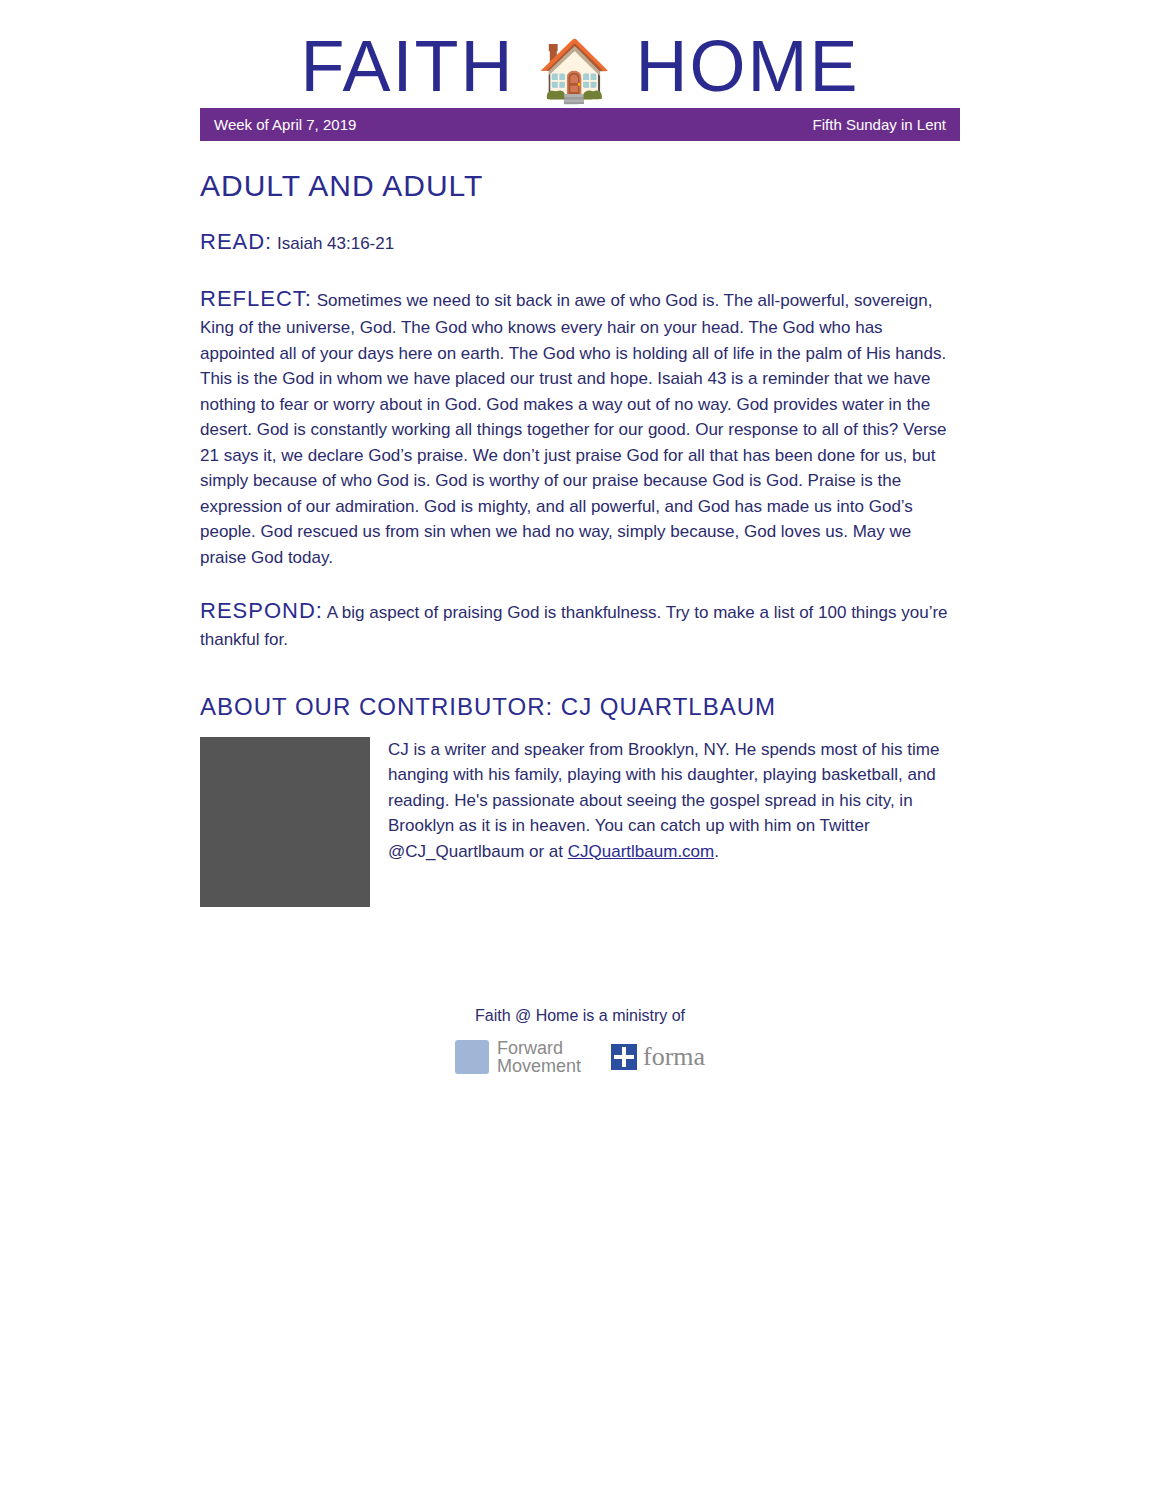FAITH 🏠 HOME
Week of April 7, 2019 Fifth Sunday in Lent
ADULT AND ADULT
READ: Isaiah 43:16-21
REFLECT: Sometimes we need to sit back in awe of who God is. The all-powerful, sovereign, King of the universe, God. The God who knows every hair on your head. The God who has appointed all of your days here on earth. The God who is holding all of life in the palm of His hands. This is the God in whom we have placed our trust and hope. Isaiah 43 is a reminder that we have nothing to fear or worry about in God. God makes a way out of no way. God provides water in the desert. God is constantly working all things together for our good. Our response to all of this? Verse 21 says it, we declare God’s praise. We don’t just praise God for all that has been done for us, but simply because of who God is. God is worthy of our praise because God is God. Praise is the expression of our admiration. God is mighty, and all powerful, and God has made us into God’s people. God rescued us from sin when we had no way, simply because, God loves us. May we praise God today.
RESPOND: A big aspect of praising God is thankfulness. Try to make a list of 100 things you’re thankful for.
ABOUT OUR CONTRIBUTOR: CJ QUARTLBAUM
CJ is a writer and speaker from Brooklyn, NY. He spends most of his time hanging with his family, playing with his daughter, playing basketball, and reading. He's passionate about seeing the gospel spread in his city, in Brooklyn as it is in heaven. You can catch up with him on Twitter @CJ_Quartlbaum or at CJQuartlbaum.com.
Faith @ Home is a ministry of
Forward
Movement
forma